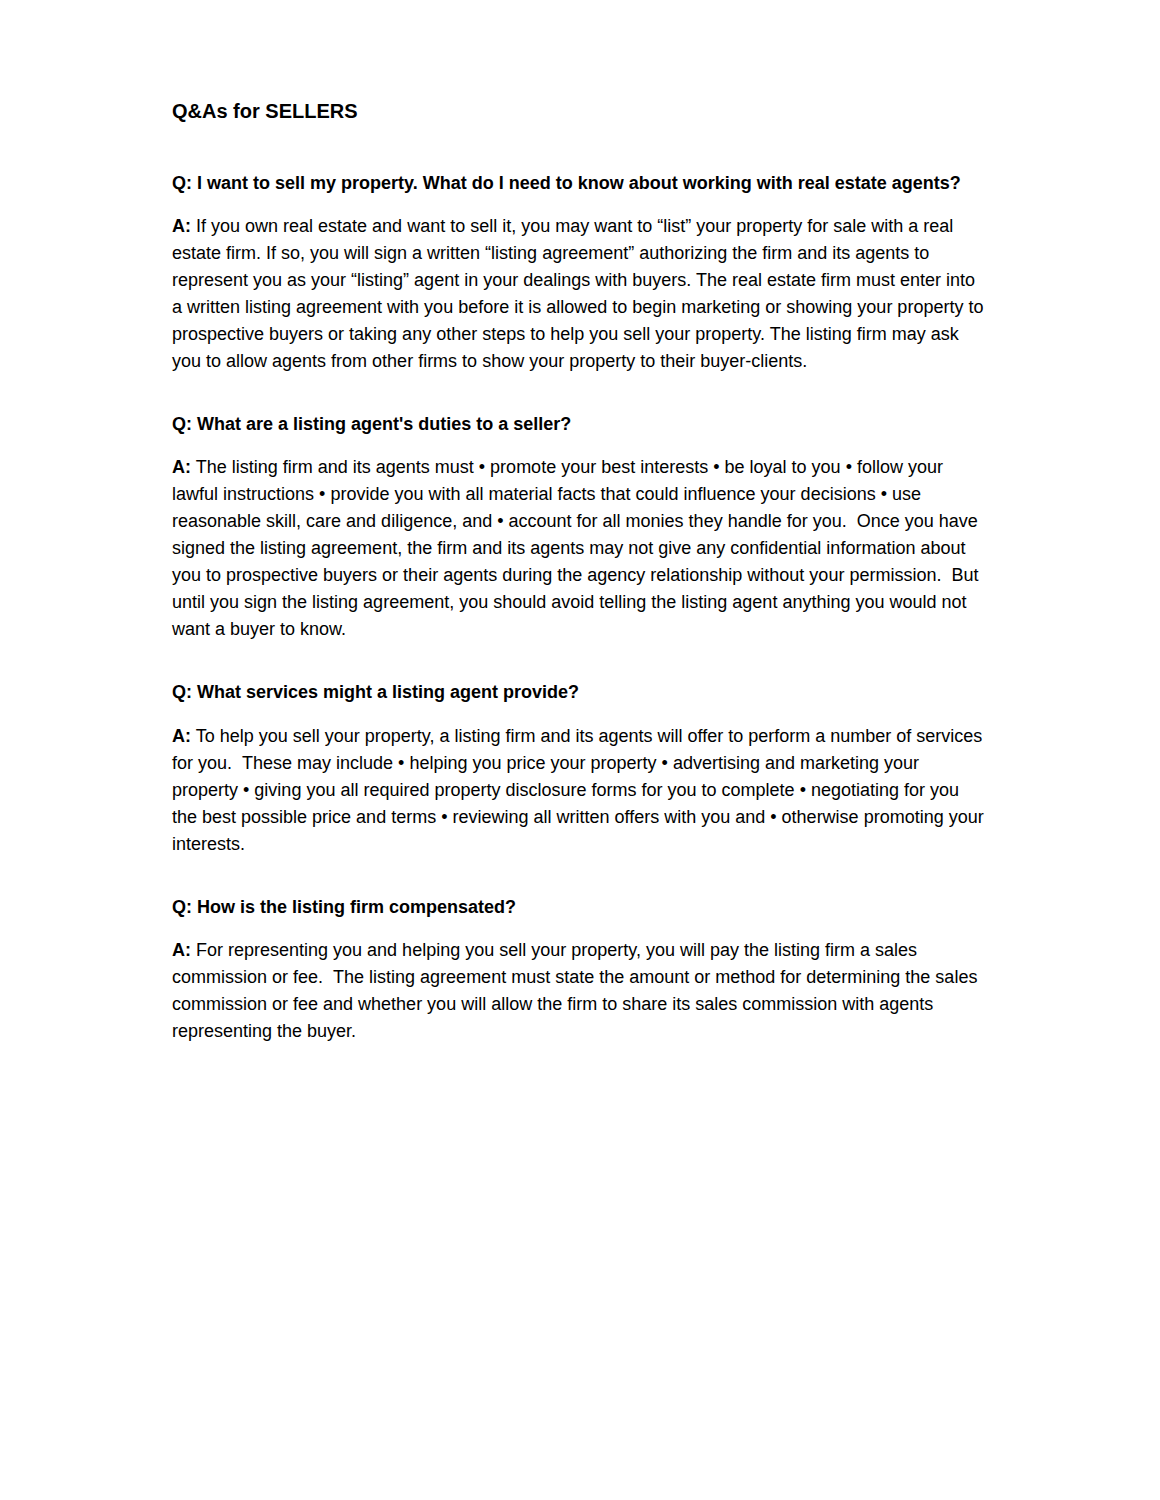Q&As for SELLERS
Q: I want to sell my property. What do I need to know about working with real estate agents?
A: If you own real estate and want to sell it, you may want to “list” your property for sale with a real estate firm. If so, you will sign a written “listing agreement” authorizing the firm and its agents to represent you as your “listing” agent in your dealings with buyers. The real estate firm must enter into a written listing agreement with you before it is allowed to begin marketing or showing your property to prospective buyers or taking any other steps to help you sell your property. The listing firm may ask you to allow agents from other firms to show your property to their buyer-clients.
Q: What are a listing agent's duties to a seller?
A: The listing firm and its agents must • promote your best interests • be loyal to you • follow your lawful instructions • provide you with all material facts that could influence your decisions • use reasonable skill, care and diligence, and • account for all monies they handle for you. Once you have signed the listing agreement, the firm and its agents may not give any confidential information about you to prospective buyers or their agents during the agency relationship without your permission. But until you sign the listing agreement, you should avoid telling the listing agent anything you would not want a buyer to know.
Q: What services might a listing agent provide?
A: To help you sell your property, a listing firm and its agents will offer to perform a number of services for you. These may include • helping you price your property • advertising and marketing your property • giving you all required property disclosure forms for you to complete • negotiating for you the best possible price and terms • reviewing all written offers with you and • otherwise promoting your interests.
Q: How is the listing firm compensated?
A: For representing you and helping you sell your property, you will pay the listing firm a sales commission or fee. The listing agreement must state the amount or method for determining the sales commission or fee and whether you will allow the firm to share its sales commission with agents representing the buyer.